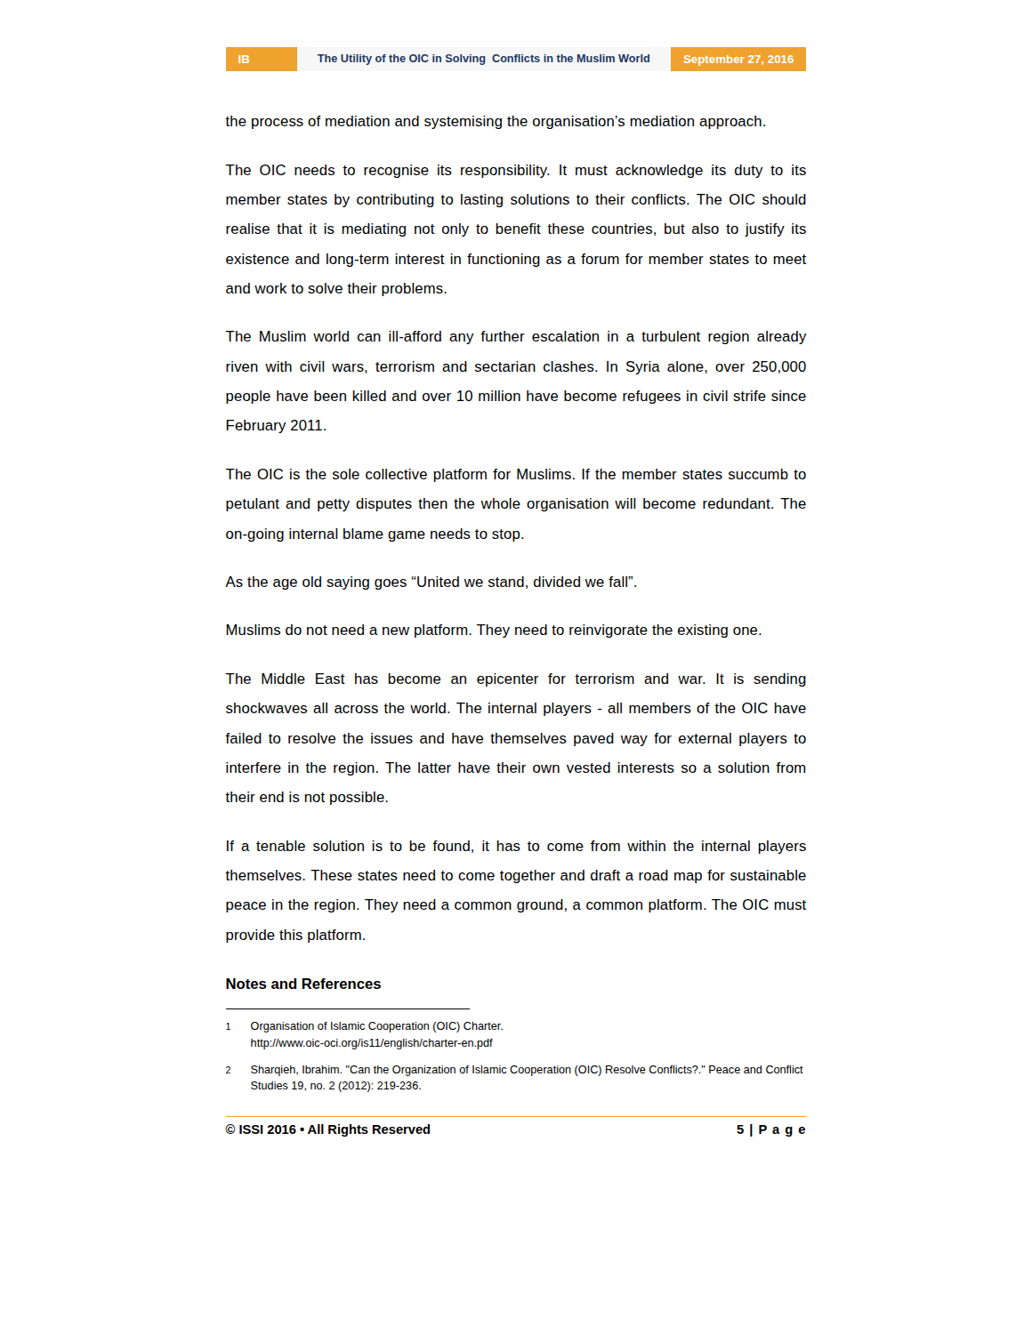IB
The Utility of the OIC in Solving Conflicts in the Muslim World
September 27, 2016
the process of mediation and systemising the organisation’s mediation approach.
The OIC needs to recognise its responsibility. It must acknowledge its duty to its member states by contributing to lasting solutions to their conflicts. The OIC should realise that it is mediating not only to benefit these countries, but also to justify its existence and long-term interest in functioning as a forum for member states to meet and work to solve their problems.
The Muslim world can ill-afford any further escalation in a turbulent region already riven with civil wars, terrorism and sectarian clashes. In Syria alone, over 250,000 people have been killed and over 10 million have become refugees in civil strife since February 2011.
The OIC is the sole collective platform for Muslims. If the member states succumb to petulant and petty disputes then the whole organisation will become redundant. The on-going internal blame game needs to stop.
As the age old saying goes “United we stand, divided we fall”.
Muslims do not need a new platform. They need to reinvigorate the existing one.
The Middle East has become an epicenter for terrorism and war. It is sending shockwaves all across the world. The internal players - all members of the OIC have failed to resolve the issues and have themselves paved way for external players to interfere in the region. The latter have their own vested interests so a solution from their end is not possible.
If a tenable solution is to be found, it has to come from within the internal players themselves. These states need to come together and draft a road map for sustainable peace in the region. They need a common ground, a common platform. The OIC must provide this platform.
Notes and References
1
Organisation of Islamic Cooperation (OIC) Charter.
http://www.oic-oci.org/is11/english/charter-en.pdf
2
Sharqieh, Ibrahim. "Can the Organization of Islamic Cooperation (OIC) Resolve Conflicts?." Peace and Conflict Studies 19, no. 2 (2012): 219-236.
© ISSI 2016 • All Rights Reserved
5 | P a g e